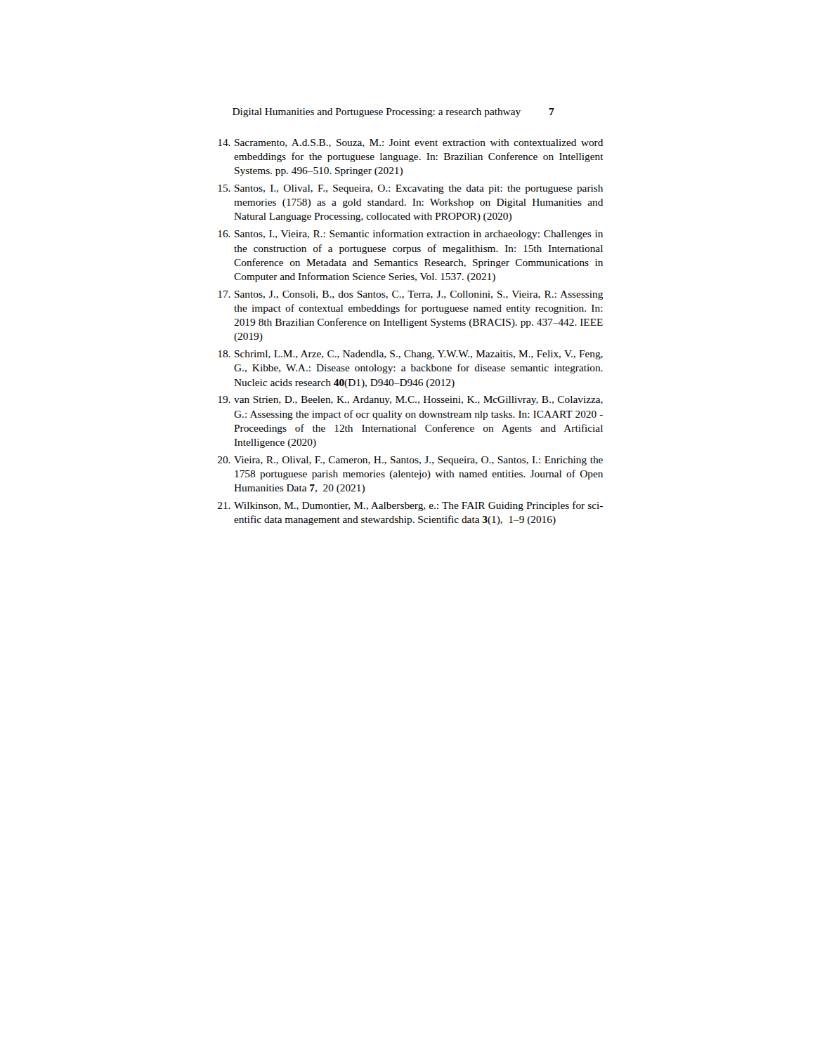Digital Humanities and Portuguese Processing: a research pathway 7
Sacramento, A.d.S.B., Souza, M.: Joint event extraction with contextualized word embeddings for the portuguese language. In: Brazilian Conference on Intelligent Systems. pp. 496–510. Springer (2021)
Santos, I., Olival, F., Sequeira, O.: Excavating the data pit: the portuguese parish memories (1758) as a gold standard. In: Workshop on Digital Humanities and Natural Language Processing, collocated with PROPOR) (2020)
Santos, I., Vieira, R.: Semantic information extraction in archaeology: Challenges in the construction of a portuguese corpus of megalithism. In: 15th International Conference on Metadata and Semantics Research, Springer Communications in Computer and Information Science Series, Vol. 1537. (2021)
Santos, J., Consoli, B., dos Santos, C., Terra, J., Collonini, S., Vieira, R.: Assessing the impact of contextual embeddings for portuguese named entity recognition. In: 2019 8th Brazilian Conference on Intelligent Systems (BRACIS). pp. 437–442. IEEE (2019)
Schriml, L.M., Arze, C., Nadendla, S., Chang, Y.W.W., Mazaitis, M., Felix, V., Feng, G., Kibbe, W.A.: Disease ontology: a backbone for disease semantic integration. Nucleic acids research 40(D1), D940–D946 (2012)
van Strien, D., Beelen, K., Ardanuy, M.C., Hosseini, K., McGillivray, B., Colavizza, G.: Assessing the impact of ocr quality on downstream nlp tasks. In: ICAART 2020 - Proceedings of the 12th International Conference on Agents and Artificial Intelligence (2020)
Vieira, R., Olival, F., Cameron, H., Santos, J., Sequeira, O., Santos, I.: Enriching the 1758 portuguese parish memories (alentejo) with named entities. Journal of Open Humanities Data 7, 20 (2021)
Wilkinson, M., Dumontier, M., Aalbersberg, e.: The FAIR Guiding Principles for scientific data management and stewardship. Scientific data 3(1), 1–9 (2016)